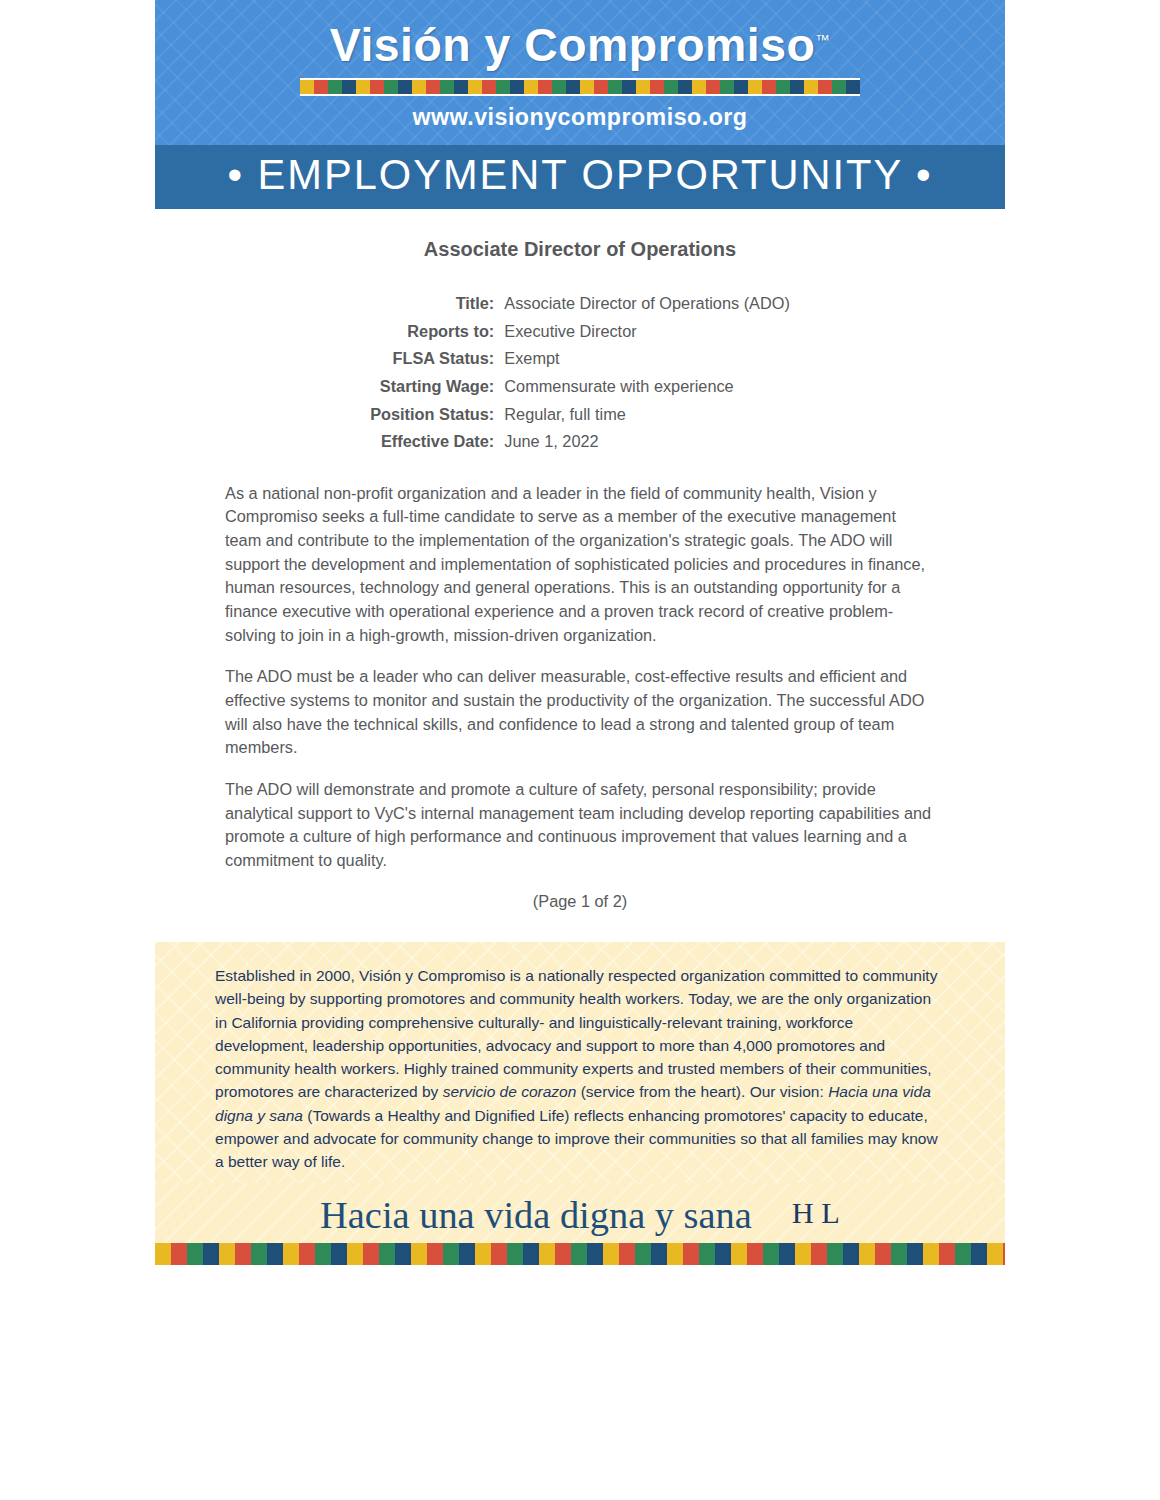Visión y Compromiso™
www.visionycompromiso.org
• EMPLOYMENT OPPORTUNITY •
Associate Director of Operations
| Title: | Associate Director of Operations (ADO) |
| Reports to: | Executive Director |
| FLSA Status: | Exempt |
| Starting Wage: | Commensurate with experience |
| Position Status: | Regular, full time |
| Effective Date: | June 1, 2022 |
As a national non-profit organization and a leader in the field of community health, Vision y Compromiso seeks a full-time candidate to serve as a member of the executive management team and contribute to the implementation of the organization's strategic goals. The ADO will support the development and implementation of sophisticated policies and procedures in finance, human resources, technology and general operations. This is an outstanding opportunity for a finance executive with operational experience and a proven track record of creative problem-solving to join in a high-growth, mission-driven organization.
The ADO must be a leader who can deliver measurable, cost-effective results and efficient and effective systems to monitor and sustain the productivity of the organization. The successful ADO will also have the technical skills, and confidence to lead a strong and talented group of team members.
The ADO will demonstrate and promote a culture of safety, personal responsibility; provide analytical support to VyC's internal management team including develop reporting capabilities and promote a culture of high performance and continuous improvement that values learning and a commitment to quality.
(Page 1 of 2)
Established in 2000, Visión y Compromiso is a nationally respected organization committed to community well-being by supporting promotores and community health workers. Today, we are the only organization in California providing comprehensive culturally- and linguistically-relevant training, workforce development, leadership opportunities, advocacy and support to more than 4,000 promotores and community health workers. Highly trained community experts and trusted members of their communities, promotores are characterized by servicio de corazon (service from the heart). Our vision: Hacia una vida digna y sana (Towards a Healthy and Dignified Life) reflects enhancing promotores' capacity to educate, empower and advocate for community change to improve their communities so that all families may know a better way of life.
Hacia una vida digna y sana
H L